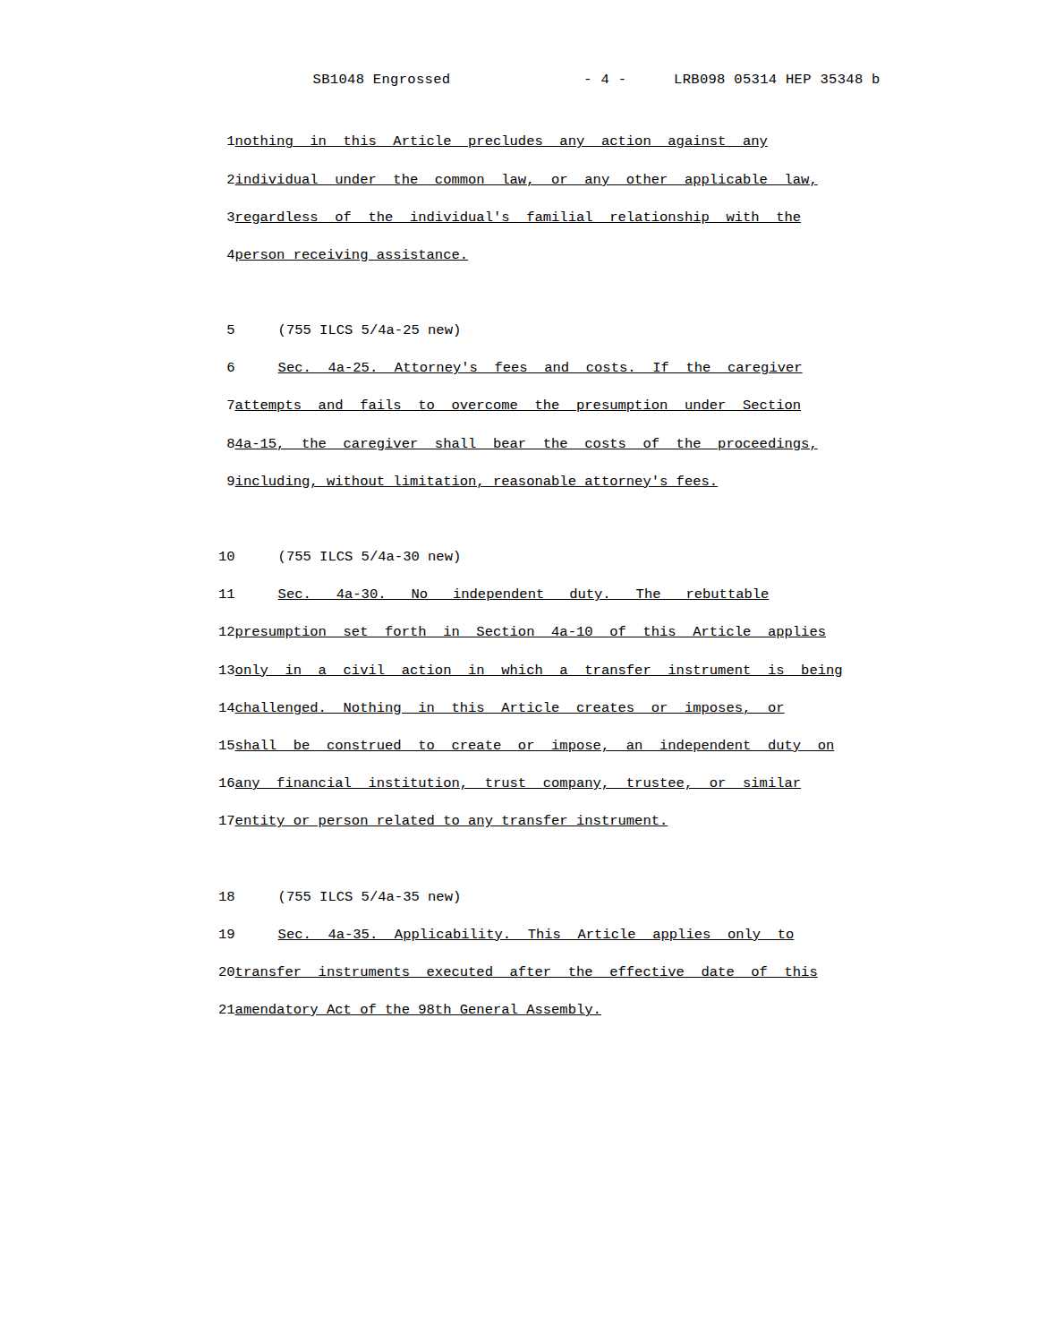SB1048 Engrossed- 4 -LRB098 05314 HEP 35348 b
| 1 | nothing in this Article precludes any action against any |
| 2 | individual under the common law, or any other applicable law, |
| 3 | regardless of the individual's familial relationship with the |
| 4 | person receiving assistance. |
| 5 | (755 ILCS 5/4a-25 new) |
| 6 | Sec. 4a-25. Attorney's fees and costs. If the caregiver |
| 7 | attempts and fails to overcome the presumption under Section |
| 8 | 4a-15, the caregiver shall bear the costs of the proceedings, |
| 9 | including, without limitation, reasonable attorney's fees. |
| 10 | (755 ILCS 5/4a-30 new) |
| 11 | Sec. 4a-30. No independent duty. The rebuttable |
| 12 | presumption set forth in Section 4a-10 of this Article applies |
| 13 | only in a civil action in which a transfer instrument is being |
| 14 | challenged. Nothing in this Article creates or imposes, or |
| 15 | shall be construed to create or impose, an independent duty on |
| 16 | any financial institution, trust company, trustee, or similar |
| 17 | entity or person related to any transfer instrument. |
| 18 | (755 ILCS 5/4a-35 new) |
| 19 | Sec. 4a-35. Applicability. This Article applies only to |
| 20 | transfer instruments executed after the effective date of this |
| 21 | amendatory Act of the 98th General Assembly. |